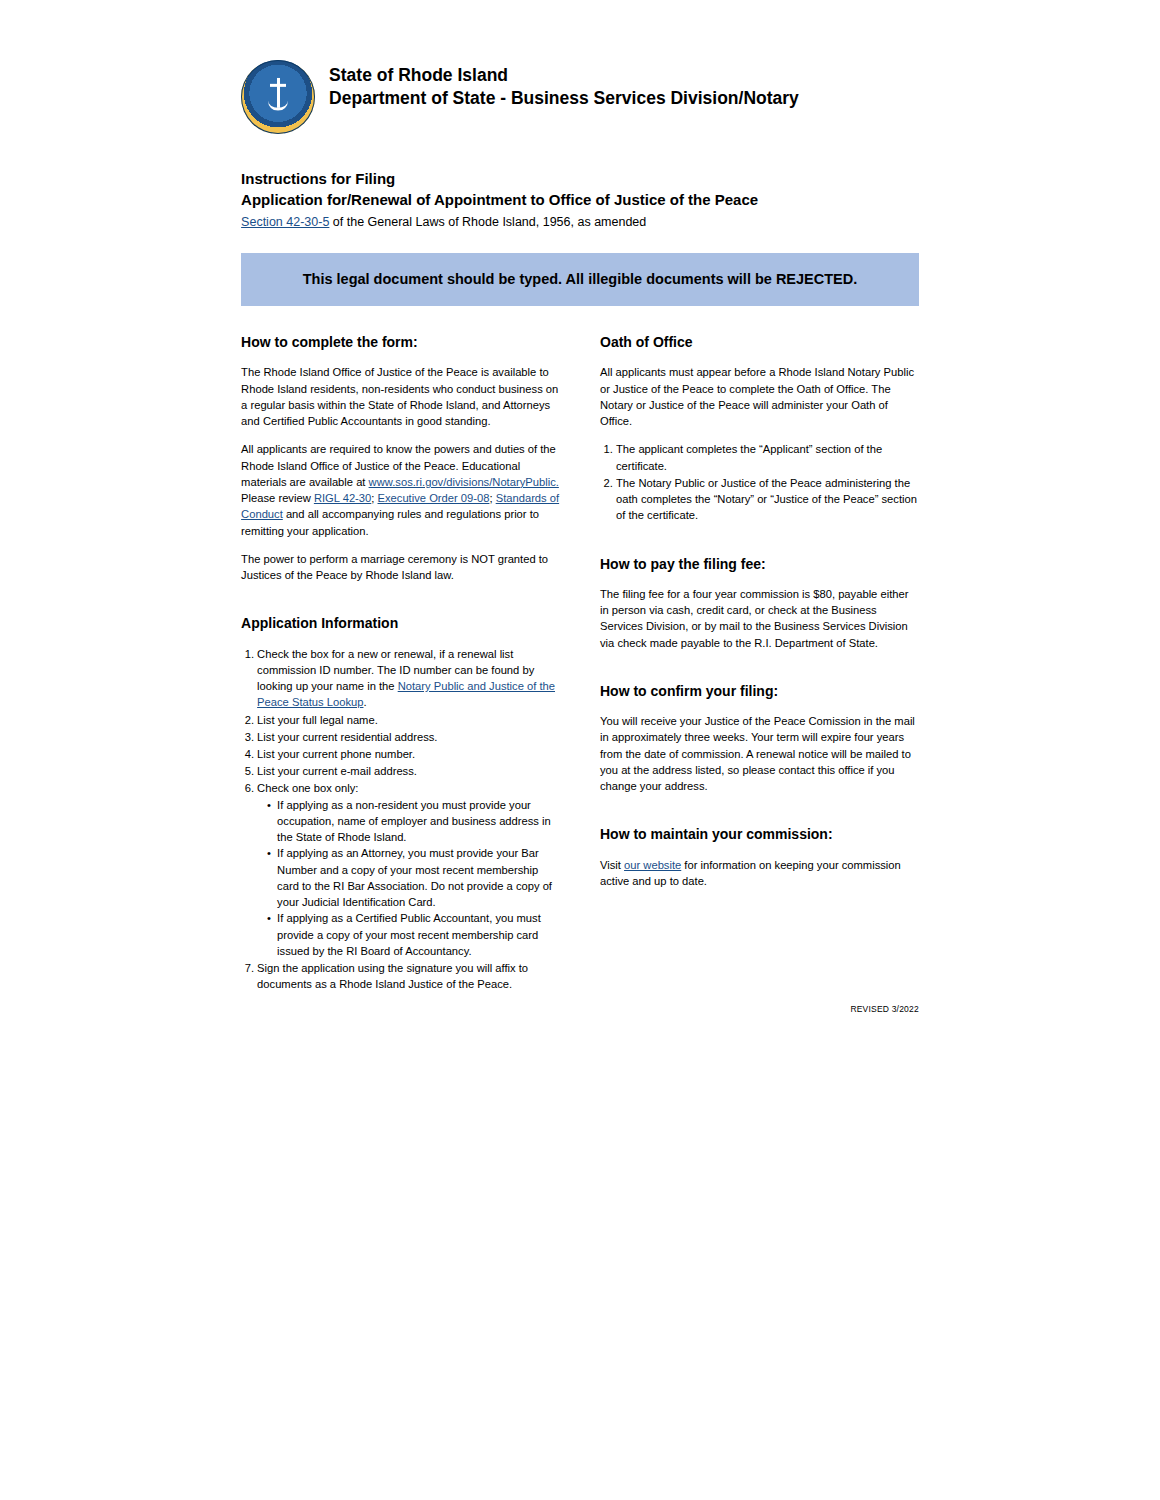State of Rhode Island
Department of State - Business Services Division/Notary
Instructions for Filing
Application for/Renewal of Appointment to Office of Justice of the Peace
Section 42-30-5 of the General Laws of Rhode Island, 1956, as amended
This legal document should be typed. All illegible documents will be REJECTED.
How to complete the form:
The Rhode Island Office of Justice of the Peace is available to Rhode Island residents, non-residents who conduct business on a regular basis within the State of Rhode Island, and Attorneys and Certified Public Accountants in good standing.
All applicants are required to know the powers and duties of the Rhode Island Office of Justice of the Peace. Educational materials are available at www.sos.ri.gov/divisions/NotaryPublic. Please review RIGL 42-30; Executive Order 09-08; Standards of Conduct and all accompanying rules and regulations prior to remitting your application.
The power to perform a marriage ceremony is NOT granted to Justices of the Peace by Rhode Island law.
Application Information
Check the box for a new or renewal, if a renewal list commission ID number. The ID number can be found by looking up your name in the Notary Public and Justice of the Peace Status Lookup.
List your full legal name.
List your current residential address.
List your current phone number.
List your current e-mail address.
Check one box only:
If applying as a non-resident you must provide your occupation, name of employer and business address in the State of Rhode Island.
If applying as an Attorney, you must provide your Bar Number and a copy of your most recent membership card to the RI Bar Association. Do not provide a copy of your Judicial Identification Card.
If applying as a Certified Public Accountant, you must provide a copy of your most recent membership card issued by the RI Board of Accountancy.
Sign the application using the signature you will affix to documents as a Rhode Island Justice of the Peace.
Oath of Office
All applicants must appear before a Rhode Island Notary Public or Justice of the Peace to complete the Oath of Office. The Notary or Justice of the Peace will administer your Oath of Office.
The applicant completes the “Applicant” section of the certificate.
The Notary Public or Justice of the Peace administering the oath completes the “Notary” or “Justice of the Peace” section of the certificate.
How to pay the filing fee:
The filing fee for a four year commission is $80, payable either in person via cash, credit card, or check at the Business Services Division, or by mail to the Business Services Division via check made payable to the R.I. Department of State.
How to confirm your filing:
You will receive your Justice of the Peace Comission in the mail in approximately three weeks. Your term will expire four years from the date of commission. A renewal notice will be mailed to you at the address listed, so please contact this office if you change your address.
How to maintain your commission:
Visit our website for information on keeping your commission active and up to date.
REVISED 3/2022